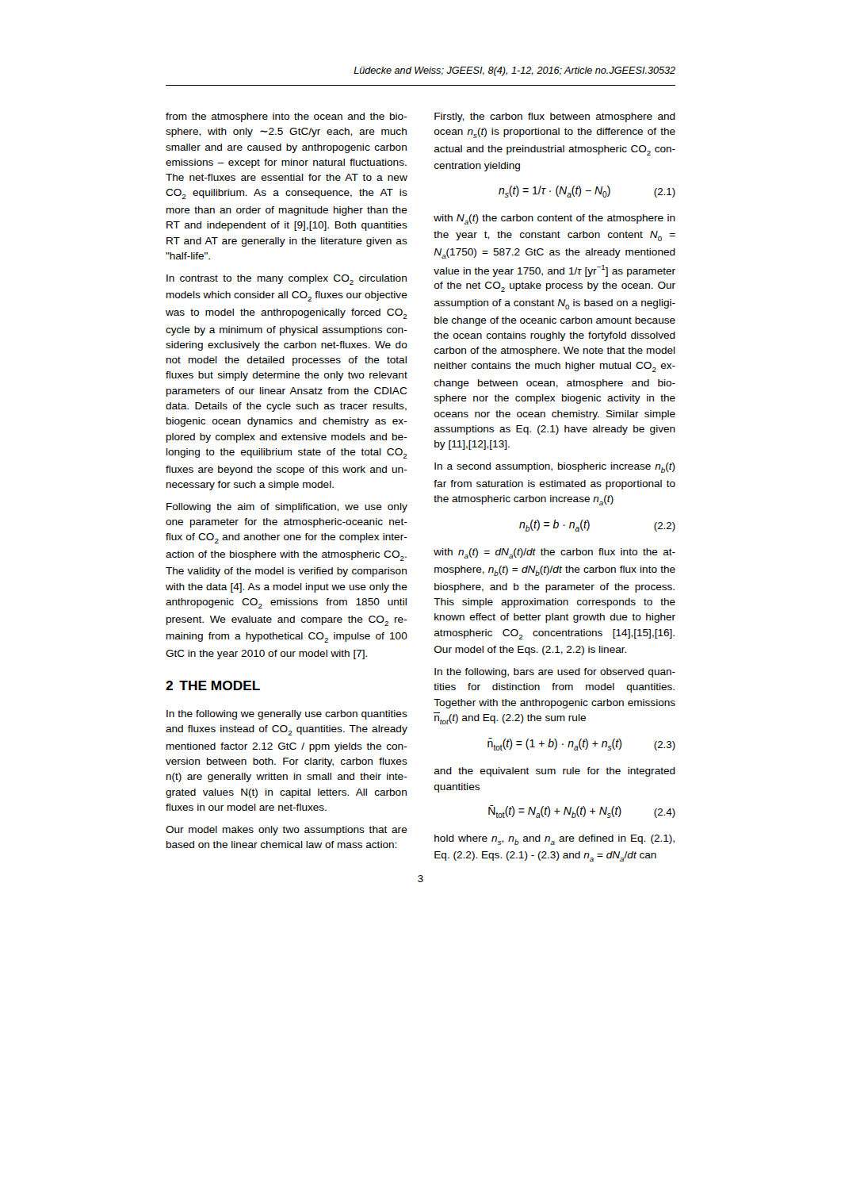Lüdecke and Weiss; JGEESI, 8(4), 1-12, 2016; Article no.JGEESI.30532
from the atmosphere into the ocean and the biosphere, with only ∼2.5 GtC/yr each, are much smaller and are caused by anthropogenic carbon emissions – except for minor natural fluctuations. The net-fluxes are essential for the AT to a new CO2 equilibrium. As a consequence, the AT is more than an order of magnitude higher than the RT and independent of it [9],[10]. Both quantities RT and AT are generally in the literature given as "half-life".
In contrast to the many complex CO2 circulation models which consider all CO2 fluxes our objective was to model the anthropogenically forced CO2 cycle by a minimum of physical assumptions considering exclusively the carbon net-fluxes. We do not model the detailed processes of the total fluxes but simply determine the only two relevant parameters of our linear Ansatz from the CDIAC data. Details of the cycle such as tracer results, biogenic ocean dynamics and chemistry as explored by complex and extensive models and belonging to the equilibrium state of the total CO2 fluxes are beyond the scope of this work and unnecessary for such a simple model.
Following the aim of simplification, we use only one parameter for the atmospheric-oceanic net-flux of CO2 and another one for the complex interaction of the biosphere with the atmospheric CO2. The validity of the model is verified by comparison with the data [4]. As a model input we use only the anthropogenic CO2 emissions from 1850 until present. We evaluate and compare the CO2 remaining from a hypothetical CO2 impulse of 100 GtC in the year 2010 of our model with [7].
2 THE MODEL
In the following we generally use carbon quantities and fluxes instead of CO2 quantities. The already mentioned factor 2.12 GtC / ppm yields the conversion between both. For clarity, carbon fluxes n(t) are generally written in small and their integrated values N(t) in capital letters. All carbon fluxes in our model are net-fluxes.
Our model makes only two assumptions that are based on the linear chemical law of mass action:
Firstly, the carbon flux between atmosphere and ocean ns(t) is proportional to the difference of the actual and the preindustrial atmospheric CO2 concentration yielding
ns(t) = 1/τ · (Na(t) − N 0) (2.1)
with Na(t) the carbon content of the atmosphere in the year t, the constant carbon content N 0 = Na(1750) = 587.2 GtC as the already mentioned value in the year 1750, and 1/τ [yr−1] as parameter of the net CO2 uptake process by the ocean. Our assumption of a constant N 0 is based on a negligible change of the oceanic carbon amount because the ocean contains roughly the fortyfold dissolved carbon of the atmosphere. We note that the model neither contains the much higher mutual CO2 exchange between ocean, atmosphere and biosphere nor the complex biogenic activity in the oceans nor the ocean chemistry. Similar simple assumptions as Eq. (2.1) have already be given by [11],[12],[13].
In a second assumption, biospheric increase nb(t) far from saturation is estimated as proportional to the atmospheric carbon increase na(t)
nb(t) = b · na(t) (2.2)
with na(t) = dNa(t)/dt the carbon flux into the atmosphere, nb(t) = dNb(t)/dt the carbon flux into the biosphere, and b the parameter of the process. This simple approximation corresponds to the known effect of better plant growth due to higher atmospheric CO2 concentrations [14],[15],[16]. Our model of the Eqs. (2.1, 2.2) is linear.
In the following, bars are used for observed quantities for distinction from model quantities. Together with the anthropogenic carbon emissions n̄tot(t) and Eq. (2.2) the sum rule
n̄tot(t) = (1 + b) · na(t) + ns(t) (2.3)
and the equivalent sum rule for the integrated quantities
N̄tot(t) = Na(t) + Nb(t) + Ns(t) (2.4)
hold where ns, nb and na are defined in Eq. (2.1), Eq. (2.2). Eqs. (2.1) - (2.3) and na = dNa/dt can
3